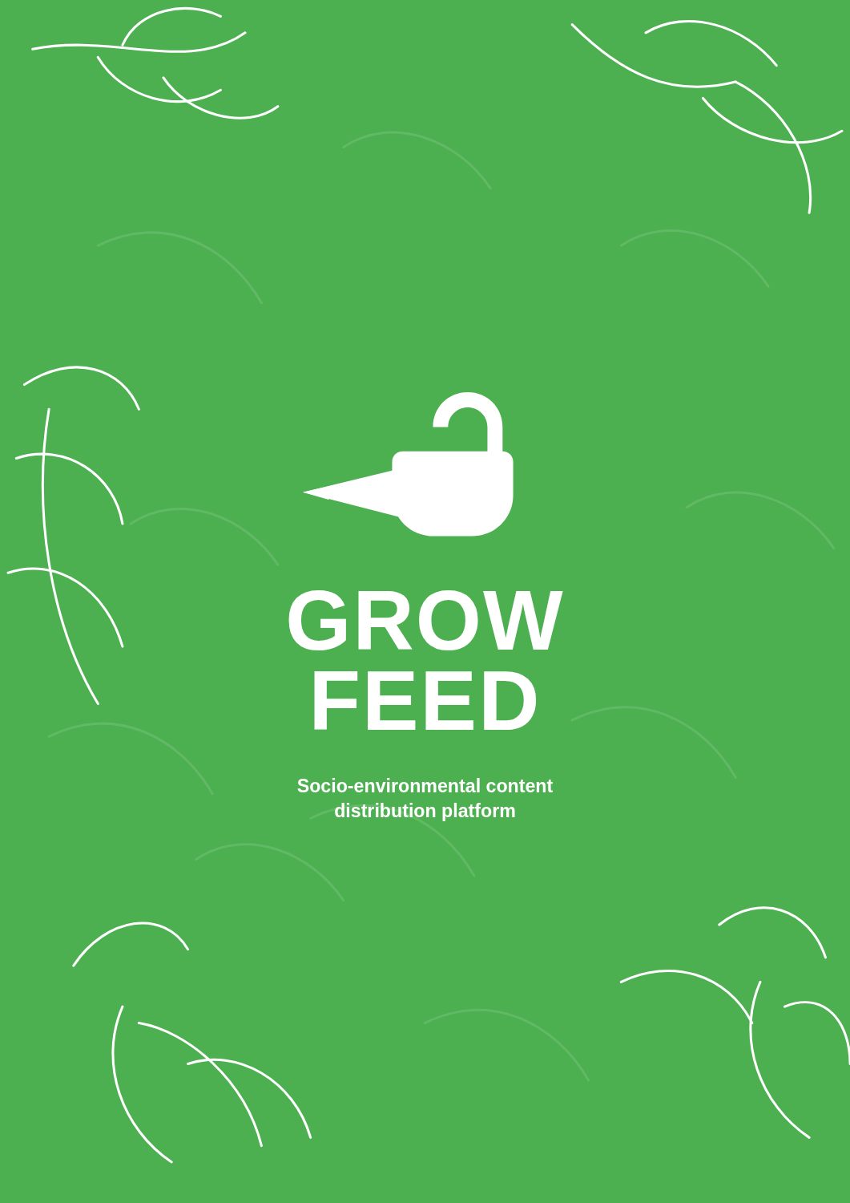Grow Feed logo
Grow Feed
Socio-environmental content distribution platform